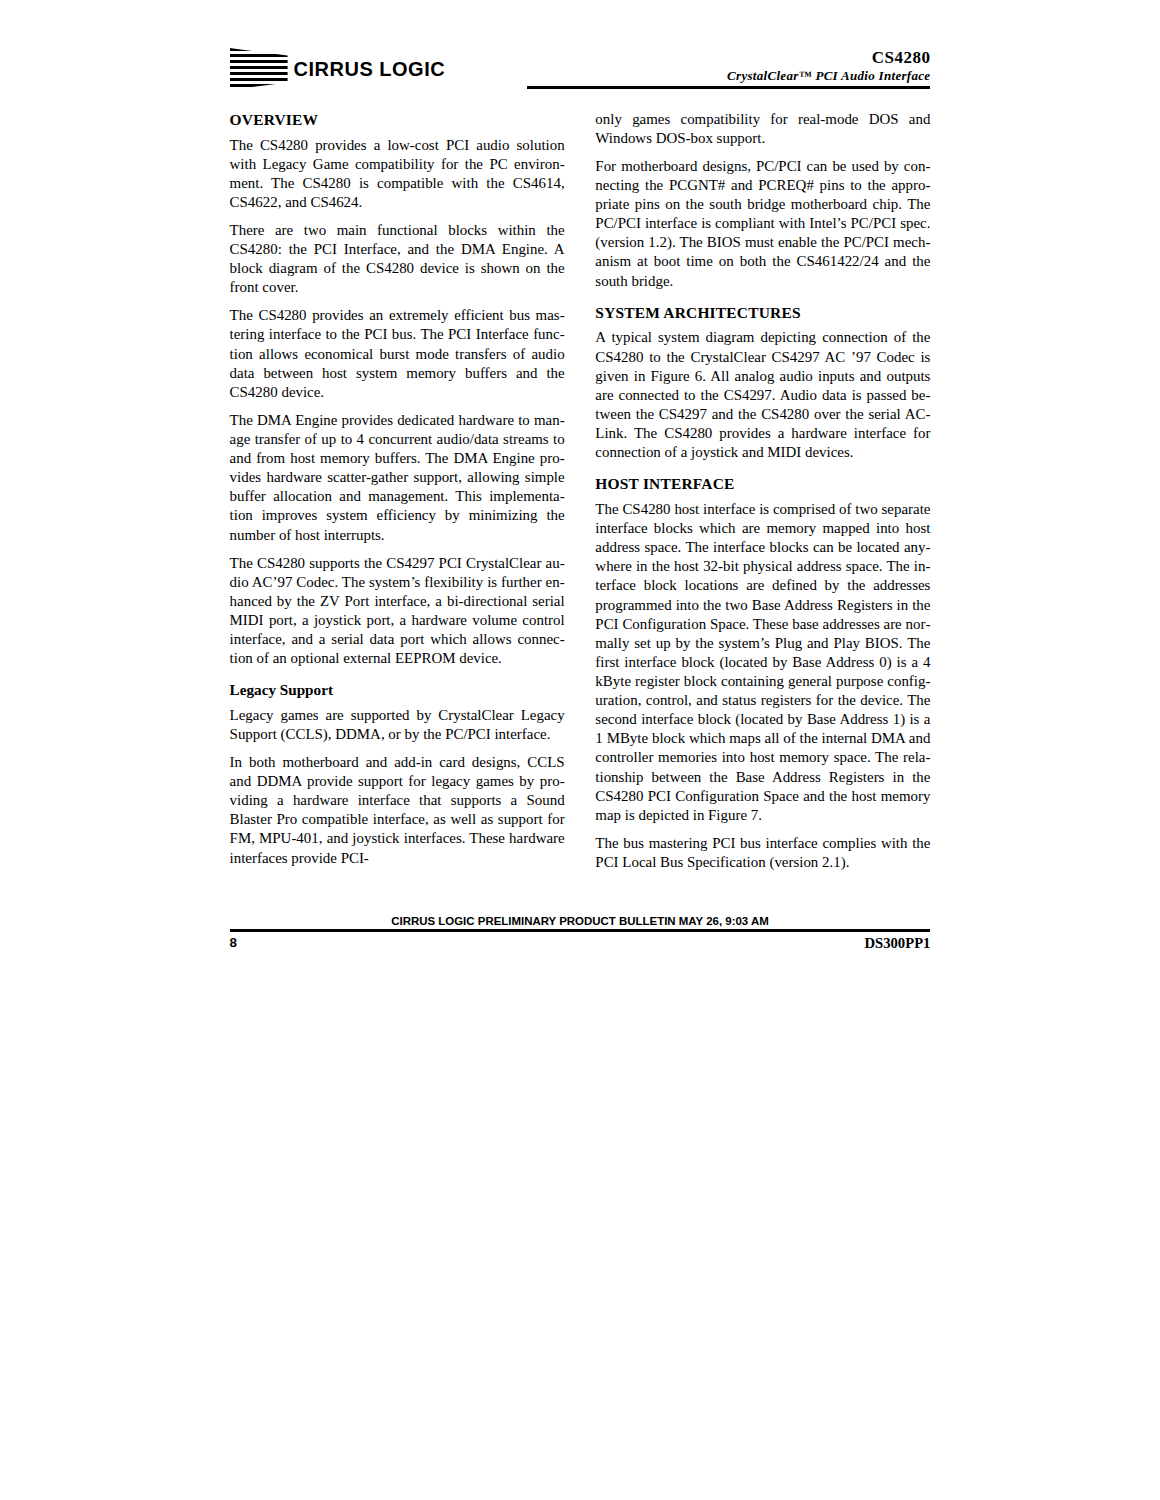CIRRUS LOGIC
CS4280
CrystalClear™ PCI Audio Interface
OVERVIEW
The CS4280 provides a low-cost PCI audio solution with Legacy Game compatibility for the PC environment. The CS4280 is compatible with the CS4614, CS4622, and CS4624.
There are two main functional blocks within the CS4280: the PCI Interface, and the DMA Engine. A block diagram of the CS4280 device is shown on the front cover.
The CS4280 provides an extremely efficient bus mastering interface to the PCI bus. The PCI Interface function allows economical burst mode transfers of audio data between host system memory buffers and the CS4280 device.
The DMA Engine provides dedicated hardware to manage transfer of up to 4 concurrent audio/data streams to and from host memory buffers. The DMA Engine provides hardware scatter-gather support, allowing simple buffer allocation and management. This implementation improves system efficiency by minimizing the number of host interrupts.
The CS4280 supports the CS4297 PCI CrystalClear audio AC’97 Codec. The system’s flexibility is further enhanced by the ZV Port interface, a bi-directional serial MIDI port, a joystick port, a hardware volume control interface, and a serial data port which allows connection of an optional external EEPROM device.
Legacy Support
Legacy games are supported by CrystalClear Legacy Support (CCLS), DDMA, or by the PC/PCI interface.
In both motherboard and add-in card designs, CCLS and DDMA provide support for legacy games by providing a hardware interface that supports a Sound Blaster Pro compatible interface, as well as support for FM, MPU-401, and joystick interfaces. These hardware interfaces provide PCI-
only games compatibility for real-mode DOS and Windows DOS-box support.
For motherboard designs, PC/PCI can be used by connecting the PCGNT# and PCREQ# pins to the appropriate pins on the south bridge motherboard chip. The PC/PCI interface is compliant with Intel’s PC/PCI spec. (version 1.2). The BIOS must enable the PC/PCI mechanism at boot time on both the CS461422/24 and the south bridge.
SYSTEM ARCHITECTURES
A typical system diagram depicting connection of the CS4280 to the CrystalClear CS4297 AC ’97 Codec is given in Figure 6. All analog audio inputs and outputs are connected to the CS4297. Audio data is passed between the CS4297 and the CS4280 over the serial AC-Link. The CS4280 provides a hardware interface for connection of a joystick and MIDI devices.
HOST INTERFACE
The CS4280 host interface is comprised of two separate interface blocks which are memory mapped into host address space. The interface blocks can be located anywhere in the host 32-bit physical address space. The interface block locations are defined by the addresses programmed into the two Base Address Registers in the PCI Configuration Space. These base addresses are normally set up by the system’s Plug and Play BIOS. The first interface block (located by Base Address 0) is a 4 kByte register block containing general purpose configuration, control, and status registers for the device. The second interface block (located by Base Address 1) is a 1 MByte block which maps all of the internal DMA and controller memories into host memory space. The relationship between the Base Address Registers in the CS4280 PCI Configuration Space and the host memory map is depicted in Figure 7.
The bus mastering PCI bus interface complies with the PCI Local Bus Specification (version 2.1).
CIRRUS LOGIC PRELIMINARY PRODUCT BULLETIN MAY 26, 9:03 AM
8
DS300PP1